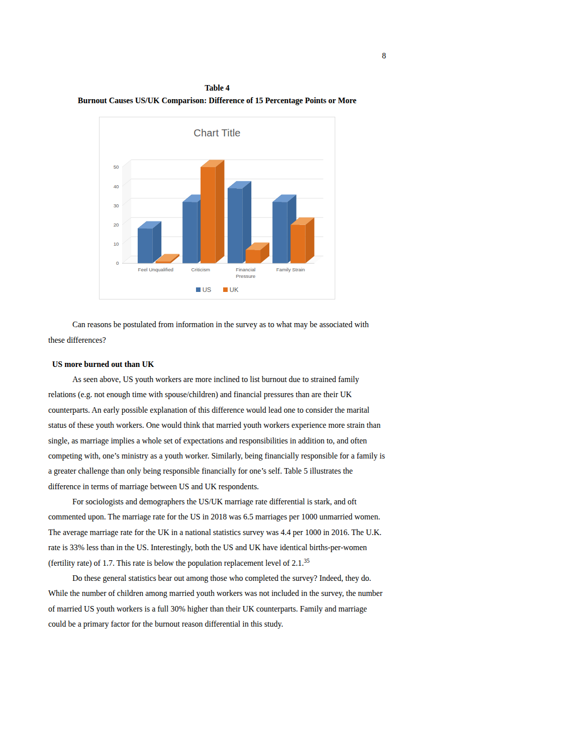8
Table 4
Burnout Causes US/UK Comparison: Difference of 15 Percentage Points or More
Chart Title
0 10 20 30 40 50 Feel Unqualified Criticism Financial Pressure Family Strain
US UK
Can reasons be postulated from information in the survey as to what may be associated with these differences?
US more burned out than UK
As seen above, US youth workers are more inclined to list burnout due to strained family relations (e.g. not enough time with spouse/children) and financial pressures than are their UK counterparts. An early possible explanation of this difference would lead one to consider the marital status of these youth workers. One would think that married youth workers experience more strain than single, as marriage implies a whole set of expectations and responsibilities in addition to, and often competing with, one’s ministry as a youth worker. Similarly, being financially responsible for a family is a greater challenge than only being responsible financially for one’s self. Table 5 illustrates the difference in terms of marriage between US and UK respondents.
For sociologists and demographers the US/UK marriage rate differential is stark, and oft commented upon. The marriage rate for the US in 2018 was 6.5 marriages per 1000 unmarried women. The average marriage rate for the UK in a national statistics survey was 4.4 per 1000 in 2016. The U.K. rate is 33% less than in the US. Interestingly, both the US and UK have identical births-per-women (fertility rate) of 1.7. This rate is below the population replacement level of 2.1.35
Do these general statistics bear out among those who completed the survey? Indeed, they do. While the number of children among married youth workers was not included in the survey, the number of married US youth workers is a full 30% higher than their UK counterparts. Family and marriage could be a primary factor for the burnout reason differential in this study.